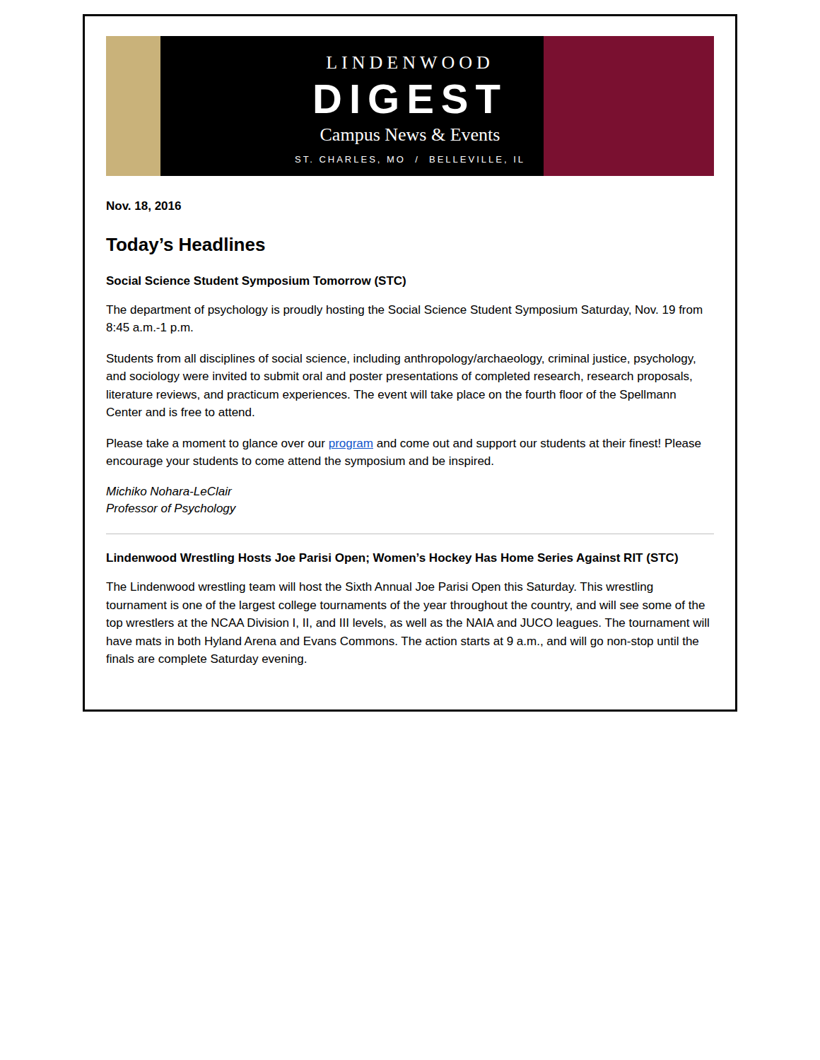LINDENWOOD
DIGEST
Campus News & Events
ST. CHARLES, MO / BELLEVILLE, IL
Nov. 18, 2016
Today’s Headlines
Social Science Student Symposium Tomorrow (STC)
The department of psychology is proudly hosting the Social Science Student Symposium Saturday, Nov. 19 from 8:45 a.m.-1 p.m.
Students from all disciplines of social science, including anthropology/archaeology, criminal justice, psychology, and sociology were invited to submit oral and poster presentations of completed research, research proposals, literature reviews, and practicum experiences. The event will take place on the fourth floor of the Spellmann Center and is free to attend.
Please take a moment to glance over our program and come out and support our students at their finest! Please encourage your students to come attend the symposium and be inspired.
Michiko Nohara-LeClair
Professor of Psychology
Lindenwood Wrestling Hosts Joe Parisi Open; Women’s Hockey Has Home Series Against RIT (STC)
The Lindenwood wrestling team will host the Sixth Annual Joe Parisi Open this Saturday. This wrestling tournament is one of the largest college tournaments of the year throughout the country, and will see some of the top wrestlers at the NCAA Division I, II, and III levels, as well as the NAIA and JUCO leagues. The tournament will have mats in both Hyland Arena and Evans Commons. The action starts at 9 a.m., and will go non-stop until the finals are complete Saturday evening.